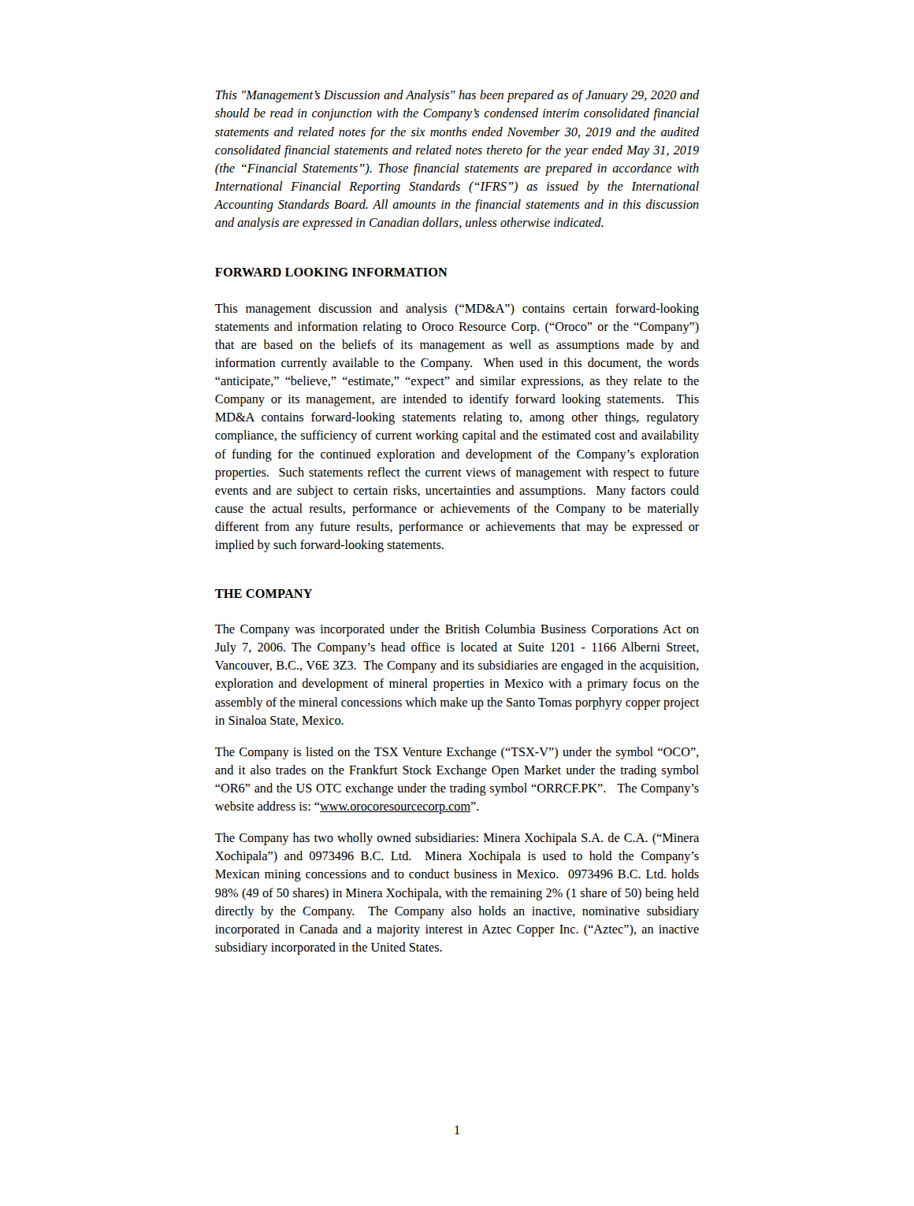This "Management’s Discussion and Analysis" has been prepared as of January 29, 2020 and should be read in conjunction with the Company’s condensed interim consolidated financial statements and related notes for the six months ended November 30, 2019 and the audited consolidated financial statements and related notes thereto for the year ended May 31, 2019 (the “Financial Statements”). Those financial statements are prepared in accordance with International Financial Reporting Standards (“IFRS”) as issued by the International Accounting Standards Board. All amounts in the financial statements and in this discussion and analysis are expressed in Canadian dollars, unless otherwise indicated.
FORWARD LOOKING INFORMATION
This management discussion and analysis (“MD&A”) contains certain forward-looking statements and information relating to Oroco Resource Corp. (“Oroco” or the “Company”) that are based on the beliefs of its management as well as assumptions made by and information currently available to the Company. When used in this document, the words “anticipate,” “believe,” “estimate,” “expect” and similar expressions, as they relate to the Company or its management, are intended to identify forward looking statements. This MD&A contains forward-looking statements relating to, among other things, regulatory compliance, the sufficiency of current working capital and the estimated cost and availability of funding for the continued exploration and development of the Company’s exploration properties. Such statements reflect the current views of management with respect to future events and are subject to certain risks, uncertainties and assumptions. Many factors could cause the actual results, performance or achievements of the Company to be materially different from any future results, performance or achievements that may be expressed or implied by such forward-looking statements.
THE COMPANY
The Company was incorporated under the British Columbia Business Corporations Act on July 7, 2006. The Company’s head office is located at Suite 1201 - 1166 Alberni Street, Vancouver, B.C., V6E 3Z3. The Company and its subsidiaries are engaged in the acquisition, exploration and development of mineral properties in Mexico with a primary focus on the assembly of the mineral concessions which make up the Santo Tomas porphyry copper project in Sinaloa State, Mexico.
The Company is listed on the TSX Venture Exchange (“TSX-V”) under the symbol “OCO”, and it also trades on the Frankfurt Stock Exchange Open Market under the trading symbol “OR6” and the US OTC exchange under the trading symbol “ORRCF.PK”. The Company’s website address is: “www.orocoresourcecorp.com”.
The Company has two wholly owned subsidiaries: Minera Xochipala S.A. de C.A. (“Minera Xochipala”) and 0973496 B.C. Ltd. Minera Xochipala is used to hold the Company’s Mexican mining concessions and to conduct business in Mexico. 0973496 B.C. Ltd. holds 98% (49 of 50 shares) in Minera Xochipala, with the remaining 2% (1 share of 50) being held directly by the Company. The Company also holds an inactive, nominative subsidiary incorporated in Canada and a majority interest in Aztec Copper Inc. (“Aztec”), an inactive subsidiary incorporated in the United States.
1